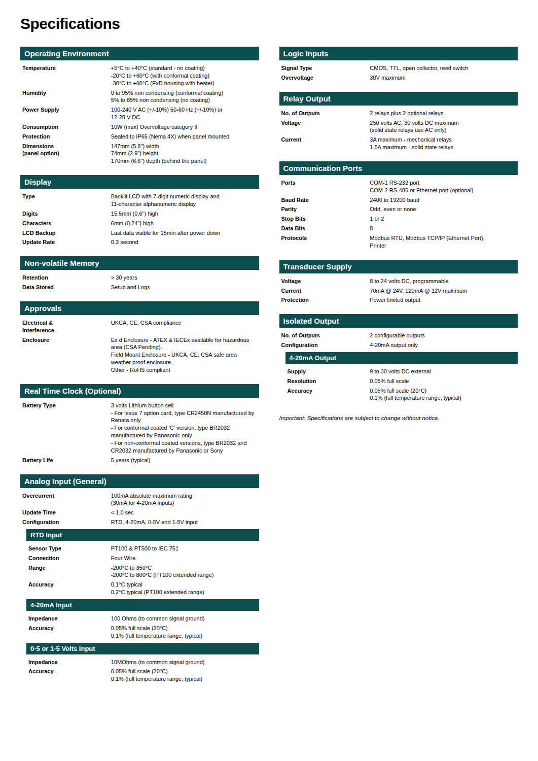Specifications
Operating Environment
| Temperature | +5°C to +40°C (standard - no coating) -20°C to +60°C (with conformal coating) -30°C to +60°C (ExD housing with heater) |
| Humidity | 0 to 95% non condensing (conformal coating) 5% to 85% non condensing (no coating) |
| Power Supply | 100-240 V AC (+/-10%) 50-60 Hz (+/-10%) or 12-28 V DC |
| Consumption | 10W (max) Overvoltage category II |
| Protection | Sealed to IP65 (Nema 4X) when panel mounted |
| Dimensions (panel option) | 147mm (5.8") width 74mm (2.9") height 170mm (6.6") depth (behind the panel) |
Display
| Type | Backlit LCD with 7-digit numeric display and 11-character alphanumeric display |
| Digits | 15.5mm (0.6") high |
| Characters | 6mm (0.24") high |
| LCD Backup | Last data visible for 15min after power down |
| Update Rate | 0.3 second |
Non-volatile Memory
| Retention | > 30 years |
| Data Stored | Setup and Logs |
Approvals
| Electrical & Interference | UKCA, CE, CSA compliance |
| Enclosure | Ex d Enclosure - ATEX & IECEx available for hazardous area (CSA Pending). Field Mount Enclosure - UKCA, CE, CSA safe area weather proof enclosure. Other - RoHS compliant |
Real Time Clock (Optional)
| Battery Type | 3 volts Lithium button cell - For Issue 7 option card, type CR2450N manufactured by Renata only - For conformal coated ‘C’ version, type BR2032 manufactured by Panasonic only - For non-conformal coated versions, type BR2032 and CR2032 manufactured by Panasonic or Sony |
| Battery Life | 5 years (typical) |
Analog Input (General)
| Overcurrent | 100mA absolute maximum rating (30mA for 4-20mA inputs) |
| Update Time | < 1.0 sec |
| Configuration | RTD, 4-20mA, 0-5V and 1-5V input |
RTD Input
| Sensor Type | PT100 & PT500 to IEC 751 |
| Connection | Four Wire |
| Range | -200°C to 350°C -200°C to 800°C (PT100 extended range) |
| Accuracy | 0.1°C typical 0.2°C typical (PT100 extended range) |
4-20mA Input
| Impedance | 100 Ohms (to common signal ground) |
| Accuracy | 0.05% full scale (20°C) 0.1% (full temperature range, typical) |
0-5 or 1-5 Volts Input
| Impedance | 10MOhms (to common signal ground) |
| Accuracy | 0.05% full scale (20°C) 0.1% (full temperature range, typical) |
Logic Inputs
| Signal Type | CMOS, TTL, open collector, reed switch |
| Overvoltage | 30V maximum |
Relay Output
| No. of Outputs | 2 relays plus 2 optional relays |
| Voltage | 250 volts AC, 30 volts DC maximum (solid state relays use AC only) |
| Current | 3A maximum - mechanical relays 1.5A maximum - solid state relays |
Communication Ports
| Ports | COM-1 RS-232 port COM-2 RS-485 or Ethernet port (optional) |
| Baud Rate | 2400 to 19200 baud |
| Parity | Odd, even or none |
| Stop Bits | 1 or 2 |
| Data Bits | 8 |
| Protocols | Modbus RTU, Modbus TCP/IP (Ethernet Port), Printer |
Transducer Supply
| Voltage | 8 to 24 volts DC, programmable |
| Current | 70mA @ 24V, 120mA @ 12V maximum |
| Protection | Power limited output |
Isolated Output
| No. of Outputs | 2 configurable outputs |
| Configuration | 4-20mA output only |
4-20mA Output
| Supply | 9 to 30 volts DC external |
| Resolution | 0.05% full scale |
| Accuracy | 0.05% full scale (20°C) 0.1% (full temperature range, typical) |
Important: Specifications are subject to change without notice.